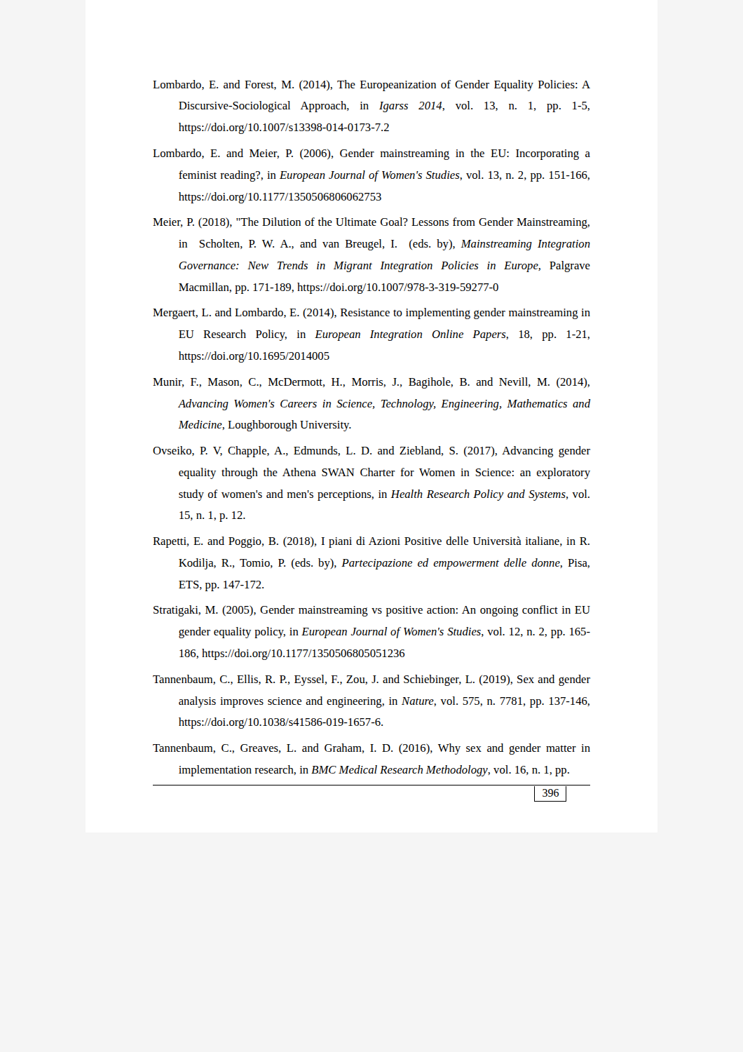Lombardo, E. and Forest, M. (2014), The Europeanization of Gender Equality Policies: A Discursive-Sociological Approach, in Igarss 2014, vol. 13, n. 1, pp. 1-5, https://doi.org/10.1007/s13398-014-0173-7.2
Lombardo, E. and Meier, P. (2006), Gender mainstreaming in the EU: Incorporating a feminist reading?, in European Journal of Women's Studies, vol. 13, n. 2, pp. 151-166, https://doi.org/10.1177/1350506806062753
Meier, P. (2018), "The Dilution of the Ultimate Goal? Lessons from Gender Mainstreaming, in Scholten, P. W. A., and van Breugel, I. (eds. by), Mainstreaming Integration Governance: New Trends in Migrant Integration Policies in Europe, Palgrave Macmillan, pp. 171-189, https://doi.org/10.1007/978-3-319-59277-0
Mergaert, L. and Lombardo, E. (2014), Resistance to implementing gender mainstreaming in EU Research Policy, in European Integration Online Papers, 18, pp. 1-21, https://doi.org/10.1695/2014005
Munir, F., Mason, C., McDermott, H., Morris, J., Bagihole, B. and Nevill, M. (2014), Advancing Women's Careers in Science, Technology, Engineering, Mathematics and Medicine, Loughborough University.
Ovseiko, P. V, Chapple, A., Edmunds, L. D. and Ziebland, S. (2017), Advancing gender equality through the Athena SWAN Charter for Women in Science: an exploratory study of women's and men's perceptions, in Health Research Policy and Systems, vol. 15, n. 1, p. 12.
Rapetti, E. and Poggio, B. (2018), I piani di Azioni Positive delle Università italiane, in R. Kodilja, R., Tomio, P. (eds. by), Partecipazione ed empowerment delle donne, Pisa, ETS, pp. 147-172.
Stratigaki, M. (2005), Gender mainstreaming vs positive action: An ongoing conflict in EU gender equality policy, in European Journal of Women's Studies, vol. 12, n. 2, pp. 165-186, https://doi.org/10.1177/1350506805051236
Tannenbaum, C., Ellis, R. P., Eyssel, F., Zou, J. and Schiebinger, L. (2019), Sex and gender analysis improves science and engineering, in Nature, vol. 575, n. 7781, pp. 137-146, https://doi.org/10.1038/s41586-019-1657-6.
Tannenbaum, C., Greaves, L. and Graham, I. D. (2016), Why sex and gender matter in implementation research, in BMC Medical Research Methodology, vol. 16, n. 1, pp.
396